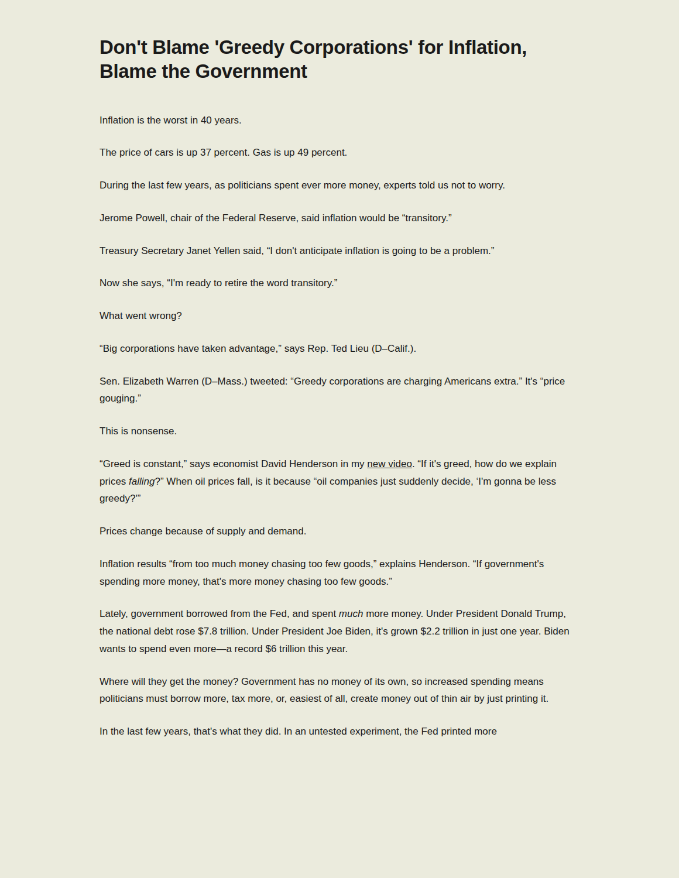Don't Blame 'Greedy Corporations' for Inflation, Blame the Government
Inflation is the worst in 40 years.
The price of cars is up 37 percent. Gas is up 49 percent.
During the last few years, as politicians spent ever more money, experts told us not to worry.
Jerome Powell, chair of the Federal Reserve, said inflation would be “transitory.”
Treasury Secretary Janet Yellen said, “I don't anticipate inflation is going to be a problem.”
Now she says, “I'm ready to retire the word transitory.”
What went wrong?
“Big corporations have taken advantage,” says Rep. Ted Lieu (D–Calif.).
Sen. Elizabeth Warren (D–Mass.) tweeted: “Greedy corporations are charging Americans extra.” It's “price gouging.”
This is nonsense.
“Greed is constant,” says economist David Henderson in my new video. “If it's greed, how do we explain prices falling?” When oil prices fall, is it because “oil companies just suddenly decide, ‘I'm gonna be less greedy?'”
Prices change because of supply and demand.
Inflation results “from too much money chasing too few goods,” explains Henderson. “If government's spending more money, that's more money chasing too few goods.”
Lately, government borrowed from the Fed, and spent much more money. Under President Donald Trump, the national debt rose $7.8 trillion. Under President Joe Biden, it's grown $2.2 trillion in just one year. Biden wants to spend even more—a record $6 trillion this year.
Where will they get the money? Government has no money of its own, so increased spending means politicians must borrow more, tax more, or, easiest of all, create money out of thin air by just printing it.
In the last few years, that's what they did. In an untested experiment, the Fed printed more